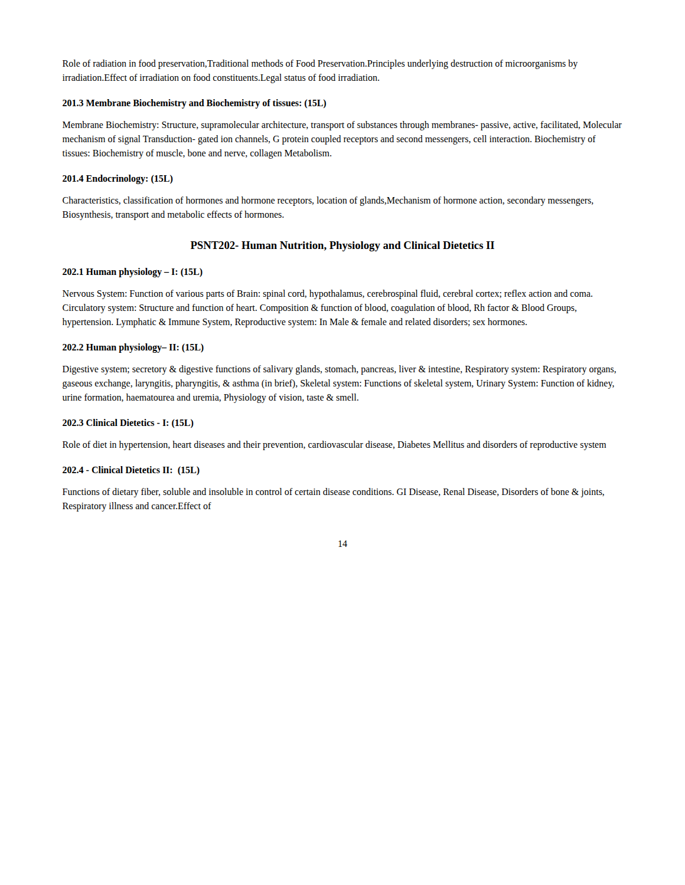Role of radiation in food preservation,Traditional methods of Food Preservation.Principles underlying destruction of microorganisms by irradiation.Effect of irradiation on food constituents.Legal status of food irradiation.
201.3 Membrane Biochemistry and Biochemistry of tissues: (15L)
Membrane Biochemistry: Structure, supramolecular architecture, transport of substances through membranes- passive, active, facilitated, Molecular mechanism of signal Transduction- gated ion channels, G protein coupled receptors and second messengers, cell interaction. Biochemistry of tissues: Biochemistry of muscle, bone and nerve, collagen Metabolism.
201.4 Endocrinology: (15L)
Characteristics, classification of hormones and hormone receptors, location of glands,Mechanism of hormone action, secondary messengers, Biosynthesis, transport and metabolic effects of hormones.
PSNT202- Human Nutrition, Physiology and Clinical Dietetics II
202.1 Human physiology – I: (15L)
Nervous System: Function of various parts of Brain: spinal cord, hypothalamus, cerebrospinal fluid, cerebral cortex; reflex action and coma.
Circulatory system: Structure and function of heart. Composition & function of blood, coagulation of blood, Rh factor & Blood Groups, hypertension. Lymphatic & Immune System, Reproductive system: In Male & female and related disorders; sex hormones.
202.2 Human physiology– II: (15L)
Digestive system; secretory & digestive functions of salivary glands, stomach, pancreas, liver & intestine, Respiratory system: Respiratory organs, gaseous exchange, laryngitis, pharyngitis, & asthma (in brief), Skeletal system: Functions of skeletal system, Urinary System: Function of kidney, urine formation, haematourea and uremia, Physiology of vision, taste & smell.
202.3 Clinical Dietetics - I: (15L)
Role of diet in hypertension, heart diseases and their prevention, cardiovascular disease, Diabetes Mellitus and disorders of reproductive system
202.4 - Clinical Dietetics II: (15L)
Functions of dietary fiber, soluble and insoluble in control of certain disease conditions. GI Disease, Renal Disease, Disorders of bone & joints, Respiratory illness and cancer.Effect of
14